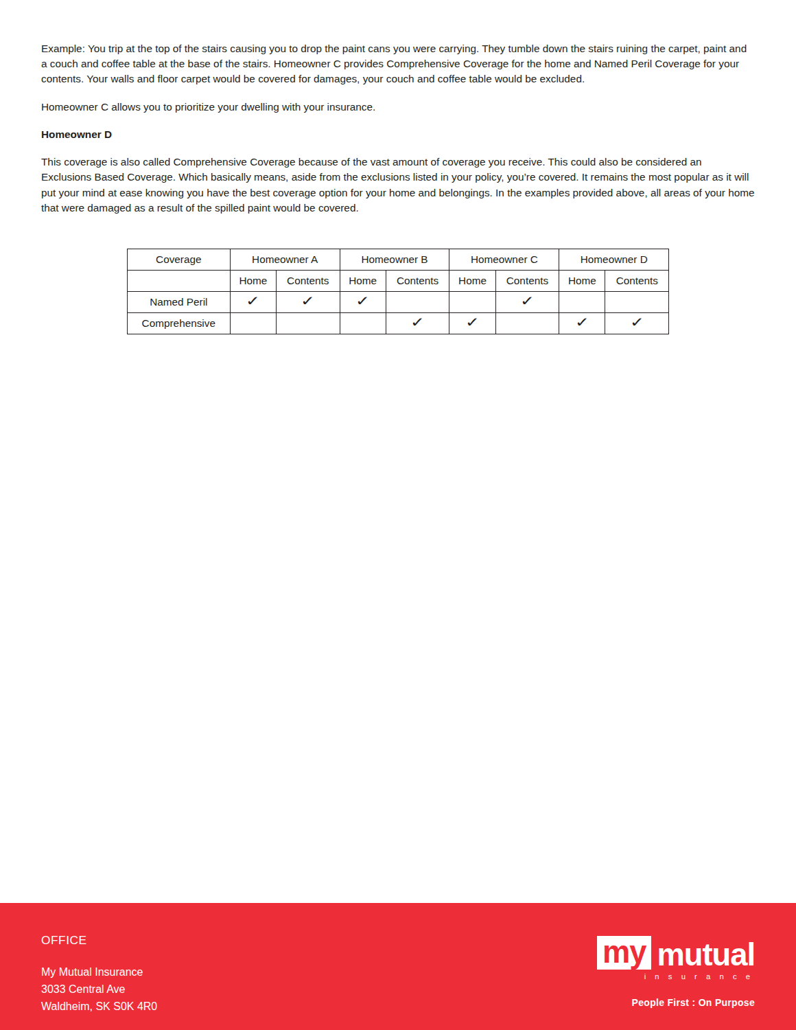Example: You trip at the top of the stairs causing you to drop the paint cans you were carrying. They tumble down the stairs ruining the carpet, paint and a couch and coffee table at the base of the stairs. Homeowner C provides Comprehensive Coverage for the home and Named Peril Coverage for your contents. Your walls and floor carpet would be covered for damages, your couch and coffee table would be excluded.
Homeowner C allows you to prioritize your dwelling with your insurance.
Homeowner D
This coverage is also called Comprehensive Coverage because of the vast amount of coverage you receive. This could also be considered an Exclusions Based Coverage. Which basically means, aside from the exclusions listed in your policy, you’re covered. It remains the most popular as it will put your mind at ease knowing you have the best coverage option for your home and belongings. In the examples provided above, all areas of your home that were damaged as a result of the spilled paint would be covered.
| Coverage | Homeowner A | Homeowner B | Homeowner C | Homeowner D |
| | Home | Contents | Home | Contents | Home | Contents | Home | Contents |
| Named Peril | ✓ | ✓ | ✓ | | | ✓ | | |
| Comprehensive | | | | ✓ | ✓ | | ✓ | ✓ |
OFFICE
My Mutual Insurance
3033 Central Ave
Waldheim, SK S0K 4R0
my mutual
i n s u r a n c e
People First : On Purpose